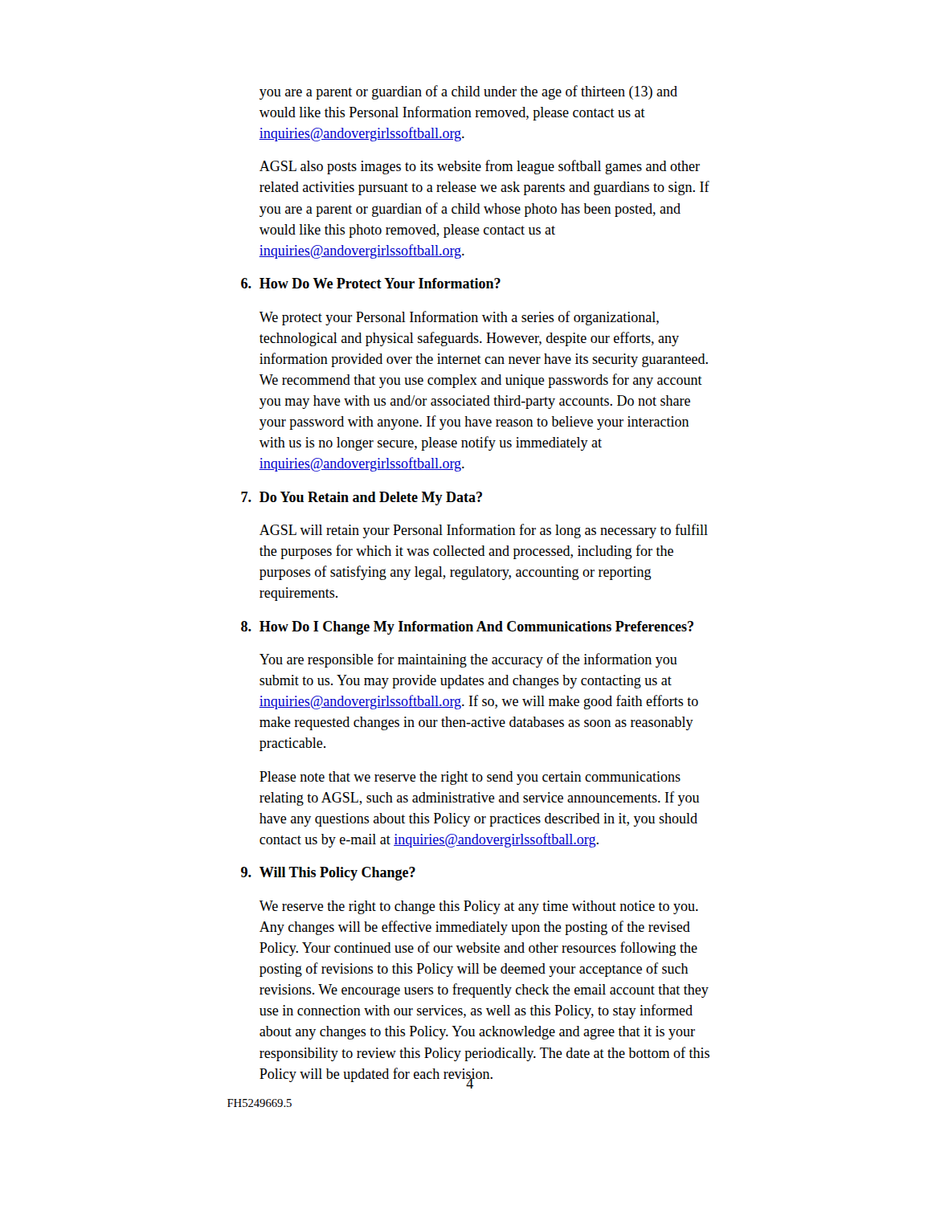you are a parent or guardian of a child under the age of thirteen (13) and would like this Personal Information removed, please contact us at inquiries@andovergirlssoftball.org.
AGSL also posts images to its website from league softball games and other related activities pursuant to a release we ask parents and guardians to sign. If you are a parent or guardian of a child whose photo has been posted, and would like this photo removed, please contact us at inquiries@andovergirlssoftball.org.
6.
How Do We Protect Your Information?
We protect your Personal Information with a series of organizational, technological and physical safeguards. However, despite our efforts, any information provided over the internet can never have its security guaranteed. We recommend that you use complex and unique passwords for any account you may have with us and/or associated third-party accounts. Do not share your password with anyone. If you have reason to believe your interaction with us is no longer secure, please notify us immediately at inquiries@andovergirlssoftball.org.
7.
Do You Retain and Delete My Data?
AGSL will retain your Personal Information for as long as necessary to fulfill the purposes for which it was collected and processed, including for the purposes of satisfying any legal, regulatory, accounting or reporting requirements.
8.
How Do I Change My Information And Communications Preferences?
You are responsible for maintaining the accuracy of the information you submit to us. You may provide updates and changes by contacting us at inquiries@andovergirlssoftball.org. If so, we will make good faith efforts to make requested changes in our then-active databases as soon as reasonably practicable.
Please note that we reserve the right to send you certain communications relating to AGSL, such as administrative and service announcements. If you have any questions about this Policy or practices described in it, you should contact us by e-mail at inquiries@andovergirlssoftball.org.
9.
Will This Policy Change?
We reserve the right to change this Policy at any time without notice to you. Any changes will be effective immediately upon the posting of the revised Policy. Your continued use of our website and other resources following the posting of revisions to this Policy will be deemed your acceptance of such revisions. We encourage users to frequently check the email account that they use in connection with our services, as well as this Policy, to stay informed about any changes to this Policy. You acknowledge and agree that it is your responsibility to review this Policy periodically. The date at the bottom of this Policy will be updated for each revision.
4
FH5249669.5